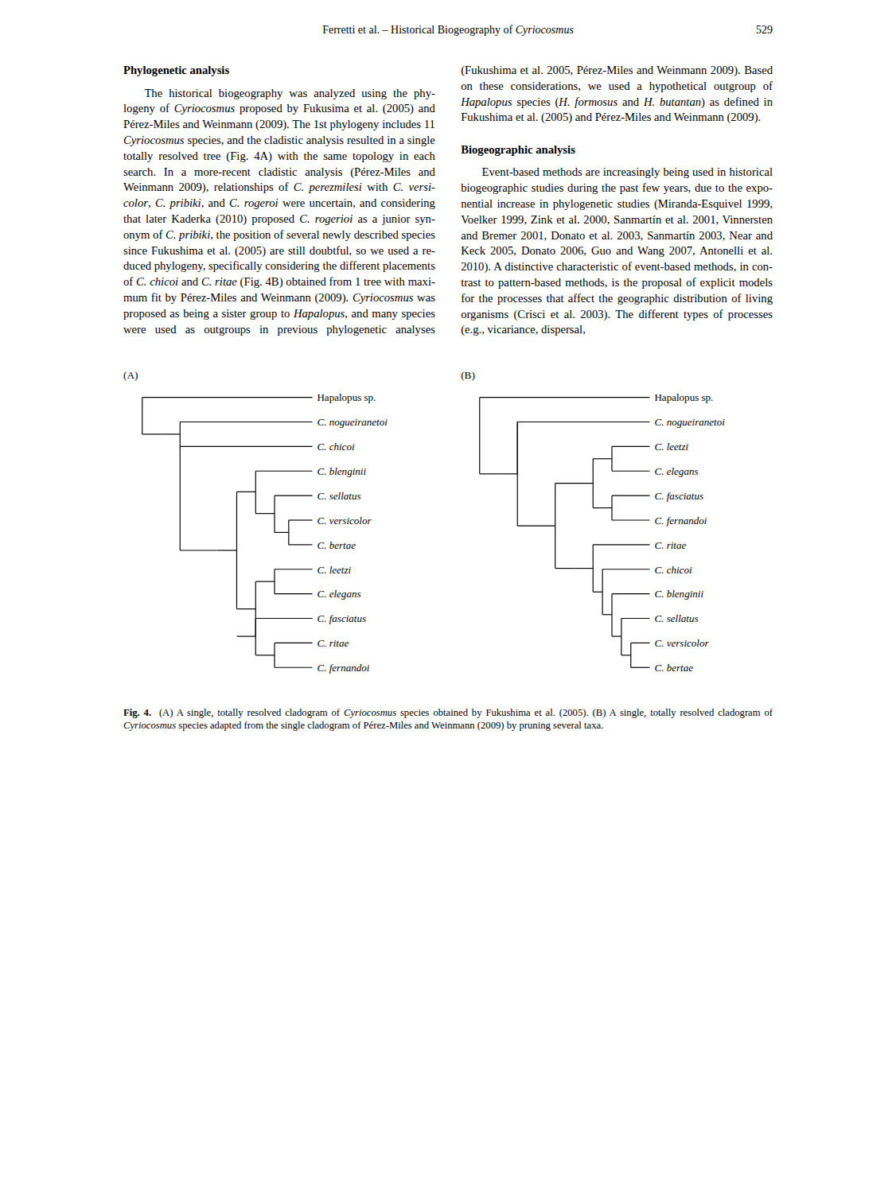Ferretti et al. – Historical Biogeography of Cyriocosmus
529
Phylogenetic analysis
The historical biogeography was analyzed using the phylogeny of Cyriocosmus proposed by Fukusima et al. (2005) and Pérez-Miles and Weinmann (2009). The 1st phylogeny includes 11 Cyriocosmus species, and the cladistic analysis resulted in a single totally resolved tree (Fig. 4A) with the same topology in each search. In a more-recent cladistic analysis (Pérez-Miles and Weinmann 2009), relationships of C. perezmilesi with C. versicolor, C. pribiki, and C. rogeroi were uncertain, and considering that later Kaderka (2010) proposed C. rogerioi as a junior synonym of C. pribiki, the position of several newly described species since Fukushima et al. (2005) are still doubtful, so we used a reduced phylogeny, specifically considering the different placements of C. chicoi and C. ritae (Fig. 4B) obtained from 1 tree with maximum fit by Pérez-Miles and Weinmann (2009). Cyriocosmus was proposed as being a sister group to Hapalopus, and many species were used as outgroups in previous phylogenetic analyses (Fukushima et al. 2005, Pérez-Miles and Weinmann 2009). Based on these considerations, we used a hypothetical outgroup of Hapalopus species (H. formosus and H. butantan) as defined in Fukushima et al. (2005) and Pérez-Miles and Weinmann (2009).
Biogeographic analysis
Event-based methods are increasingly being used in historical biogeographic studies during the past few years, due to the exponential increase in phylogenetic studies (Miranda-Esquivel 1999, Voelker 1999, Zink et al. 2000, Sanmartín et al. 2001, Vinnersten and Bremer 2001, Donato et al. 2003, Sanmartín 2003, Near and Keck 2005, Donato 2006, Guo and Wang 2007, Antonelli et al. 2010). A distinctive characteristic of event-based methods, in contrast to pattern-based methods, is the proposal of explicit models for the processes that affect the geographic distribution of living organisms (Crisci et al. 2003). The different types of processes (e.g., vicariance, dispersal,
(A)
Hapalopus sp. C. nogueiranetoi C. chicoi C. blenginii C. sellatus C. versicolor C. bertae C. leetzi C. elegans C. fasciatus C. ritae C. fernandoi
(B)
Hapalopus sp. C. nogueiranetoi C. leetzi C. elegans C. fasciatus C. fernandoi C. ritae C. chicoi C. blenginii C. sellatus C. versicolor C. bertae
Fig. 4. (A) A single, totally resolved cladogram of Cyriocosmus species obtained by Fukushima et al. (2005). (B) A single, totally resolved cladogram of Cyriocosmus species adapted from the single cladogram of Pérez-Miles and Weinmann (2009) by pruning several taxa.